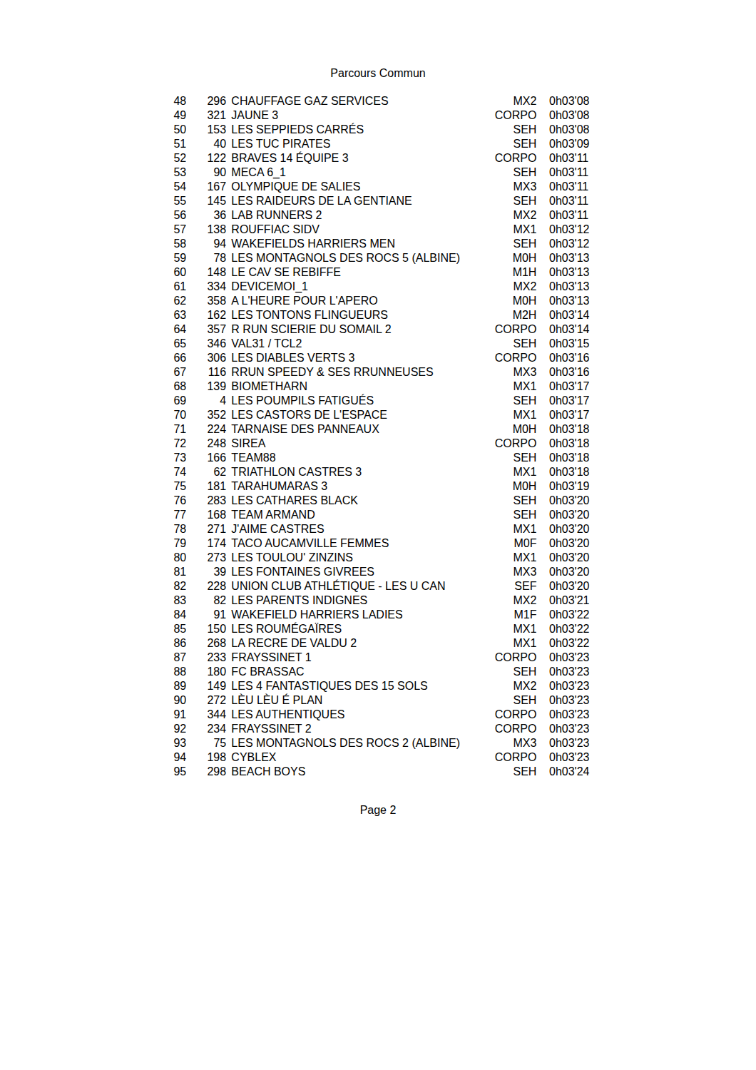Parcours Commun
| 48 | 296 | CHAUFFAGE GAZ SERVICES | MX2 | 0h03'08 |
| 49 | 321 | JAUNE 3 | CORPO | 0h03'08 |
| 50 | 153 | LES SEPPIEDS CARRÉS | SEH | 0h03'08 |
| 51 | 40 | LES TUC PIRATES | SEH | 0h03'09 |
| 52 | 122 | BRAVES 14 ÉQUIPE 3 | CORPO | 0h03'11 |
| 53 | 90 | MECA 6_1 | SEH | 0h03'11 |
| 54 | 167 | OLYMPIQUE DE SALIES | MX3 | 0h03'11 |
| 55 | 145 | LES RAIDEURS DE LA GENTIANE | SEH | 0h03'11 |
| 56 | 36 | LAB RUNNERS 2 | MX2 | 0h03'11 |
| 57 | 138 | ROUFFIAC SIDV | MX1 | 0h03'12 |
| 58 | 94 | WAKEFIELDS HARRIERS MEN | SEH | 0h03'12 |
| 59 | 78 | LES MONTAGNOLS DES ROCS 5 (ALBINE) | M0H | 0h03'13 |
| 60 | 148 | LE CAV SE REBIFFE | M1H | 0h03'13 |
| 61 | 334 | DEVICEMOI_1 | MX2 | 0h03'13 |
| 62 | 358 | A L'HEURE POUR L'APERO | M0H | 0h03'13 |
| 63 | 162 | LES TONTONS FLINGUEURS | M2H | 0h03'14 |
| 64 | 357 | R RUN SCIERIE DU SOMAIL 2 | CORPO | 0h03'14 |
| 65 | 346 | VAL31 / TCL2 | SEH | 0h03'15 |
| 66 | 306 | LES DIABLES VERTS 3 | CORPO | 0h03'16 |
| 67 | 116 | RRUN SPEEDY & SES RRUNNEUSES | MX3 | 0h03'16 |
| 68 | 139 | BIOMETHARN | MX1 | 0h03'17 |
| 69 | 4 | LES POUMPILS FATIGUÉS | SEH | 0h03'17 |
| 70 | 352 | LES CASTORS DE L'ESPACE | MX1 | 0h03'17 |
| 71 | 224 | TARNAISE DES PANNEAUX | M0H | 0h03'18 |
| 72 | 248 | SIREA | CORPO | 0h03'18 |
| 73 | 166 | TEAM88 | SEH | 0h03'18 |
| 74 | 62 | TRIATHLON CASTRES 3 | MX1 | 0h03'18 |
| 75 | 181 | TARAHUMARAS 3 | M0H | 0h03'19 |
| 76 | 283 | LES CATHARES BLACK | SEH | 0h03'20 |
| 77 | 168 | TEAM ARMAND | SEH | 0h03'20 |
| 78 | 271 | J'AIME CASTRES | MX1 | 0h03'20 |
| 79 | 174 | TACO AUCAMVILLE FEMMES | M0F | 0h03'20 |
| 80 | 273 | LES TOULOU' ZINZINS | MX1 | 0h03'20 |
| 81 | 39 | LES FONTAINES GIVREES | MX3 | 0h03'20 |
| 82 | 228 | UNION CLUB ATHLÉTIQUE - LES U CAN | SEF | 0h03'20 |
| 83 | 82 | LES PARENTS INDIGNES | MX2 | 0h03'21 |
| 84 | 91 | WAKEFIELD HARRIERS LADIES | M1F | 0h03'22 |
| 85 | 150 | LES ROUMÉGAÏRES | MX1 | 0h03'22 |
| 86 | 268 | LA RECRE DE VALDU 2 | MX1 | 0h03'22 |
| 87 | 233 | FRAYSSINET 1 | CORPO | 0h03'23 |
| 88 | 180 | FC BRASSAC | SEH | 0h03'23 |
| 89 | 149 | LES 4 FANTASTIQUES DES 15 SOLS | MX2 | 0h03'23 |
| 90 | 272 | LÈU LÈU É PLAN | SEH | 0h03'23 |
| 91 | 344 | LES AUTHENTIQUES | CORPO | 0h03'23 |
| 92 | 234 | FRAYSSINET 2 | CORPO | 0h03'23 |
| 93 | 75 | LES MONTAGNOLS DES ROCS 2 (ALBINE) | MX3 | 0h03'23 |
| 94 | 198 | CYBLEX | CORPO | 0h03'23 |
| 95 | 298 | BEACH BOYS | SEH | 0h03'24 |
Page 2